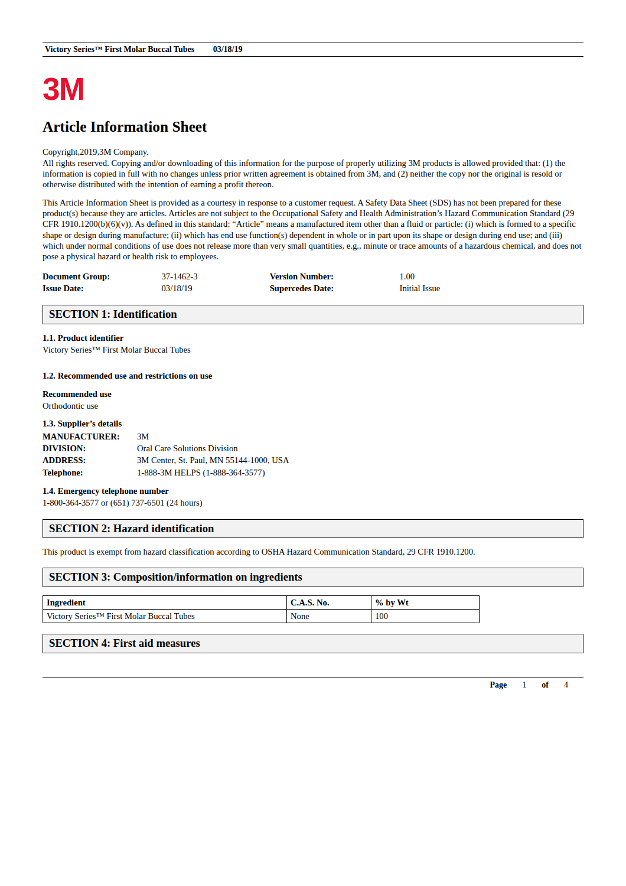Victory Series™ First Molar Buccal Tubes 03/18/19
3M
Article Information Sheet
Copyright,2019,3M Company.
All rights reserved. Copying and/or downloading of this information for the purpose of properly utilizing 3M products is allowed provided that: (1) the information is copied in full with no changes unless prior written agreement is obtained from 3M, and (2) neither the copy nor the original is resold or otherwise distributed with the intention of earning a profit thereon.
This Article Information Sheet is provided as a courtesy in response to a customer request. A Safety Data Sheet (SDS) has not been prepared for these product(s) because they are articles. Articles are not subject to the Occupational Safety and Health Administration’s Hazard Communication Standard (29 CFR 1910.1200(b)(6)(v)). As defined in this standard: “Article” means a manufactured item other than a fluid or particle: (i) which is formed to a specific shape or design during manufacture; (ii) which has end use function(s) dependent in whole or in part upon its shape or design during end use; and (iii) which under normal conditions of use does not release more than very small quantities, e.g., minute or trace amounts of a hazardous chemical, and does not pose a physical hazard or health risk to employees.
| Document Group: | 37-1462-3 | Version Number: | 1.00 |
| Issue Date: | 03/18/19 | Supercedes Date: | Initial Issue |
SECTION 1: Identification
1.1. Product identifier
Victory Series™ First Molar Buccal Tubes
1.2. Recommended use and restrictions on use
Recommended use
Orthodontic use
1.3. Supplier’s details
| MANUFACTURER: | 3M |
| DIVISION: | Oral Care Solutions Division |
| ADDRESS: | 3M Center, St. Paul, MN 55144-1000, USA |
| Telephone: | 1-888-3M HELPS (1-888-364-3577) |
1.4. Emergency telephone number
1-800-364-3577 or (651) 737-6501 (24 hours)
SECTION 2: Hazard identification
This product is exempt from hazard classification according to OSHA Hazard Communication Standard, 29 CFR 1910.1200.
SECTION 3: Composition/information on ingredients
| Ingredient | C.A.S. No. | % by Wt |
| --- | --- | --- |
| Victory Series™ First Molar Buccal Tubes | None | 100 |
SECTION 4: First aid measures
Page 1 of 4